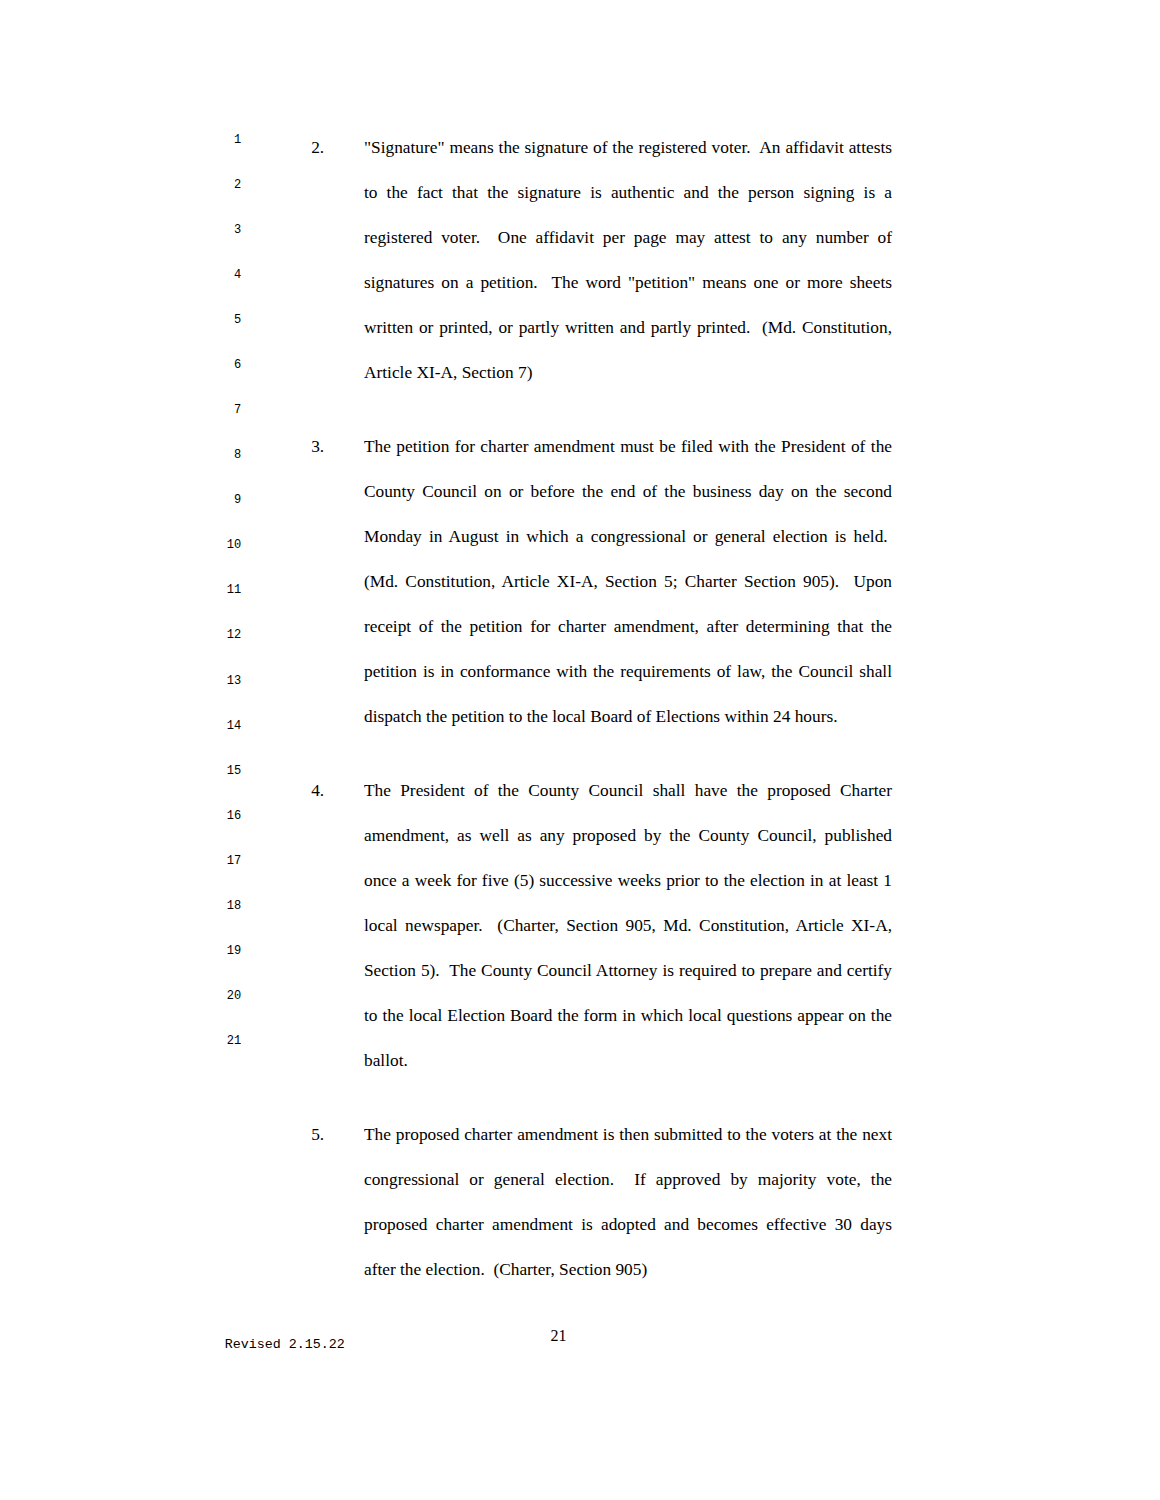1
2
3
4
5
6
7
8
9
10
11
12
13
14
15
16
17
18
19
20
21
"Signature" means the signature of the registered voter. An affidavit attests to the fact that the signature is authentic and the person signing is a registered voter. One affidavit per page may attest to any number of signatures on a petition. The word "petition" means one or more sheets written or printed, or partly written and partly printed. (Md. Constitution, Article XI-A, Section 7)
The petition for charter amendment must be filed with the President of the County Council on or before the end of the business day on the second Monday in August in which a congressional or general election is held. (Md. Constitution, Article XI-A, Section 5; Charter Section 905). Upon receipt of the petition for charter amendment, after determining that the petition is in conformance with the requirements of law, the Council shall dispatch the petition to the local Board of Elections within 24 hours.
The President of the County Council shall have the proposed Charter amendment, as well as any proposed by the County Council, published once a week for five (5) successive weeks prior to the election in at least 1 local newspaper. (Charter, Section 905, Md. Constitution, Article XI-A, Section 5). The County Council Attorney is required to prepare and certify to the local Election Board the form in which local questions appear on the ballot.
The proposed charter amendment is then submitted to the voters at the next congressional or general election. If approved by majority vote, the proposed charter amendment is adopted and becomes effective 30 days after the election. (Charter, Section 905)
21
Revised 2.15.22